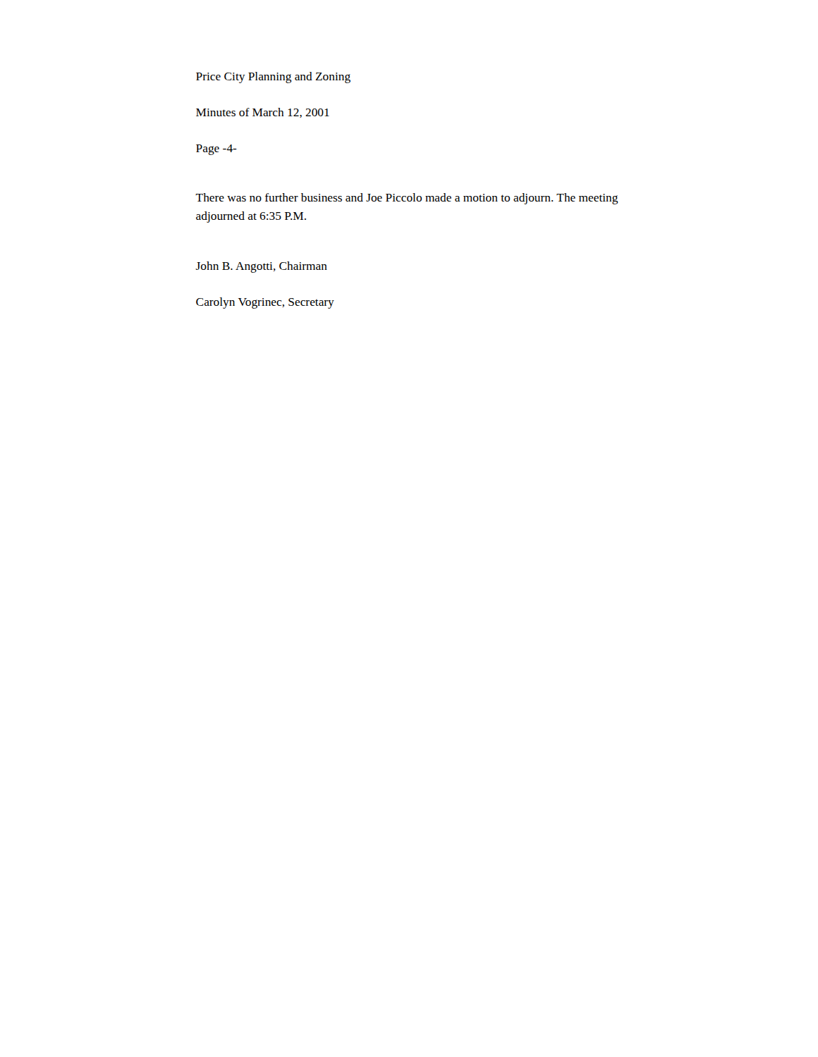Price City Planning and Zoning
Minutes of March 12, 2001
Page -4-
There was no further business and Joe Piccolo made a motion to adjourn. The meeting adjourned at 6:35 P.M.
John B. Angotti, Chairman
Carolyn Vogrinec, Secretary